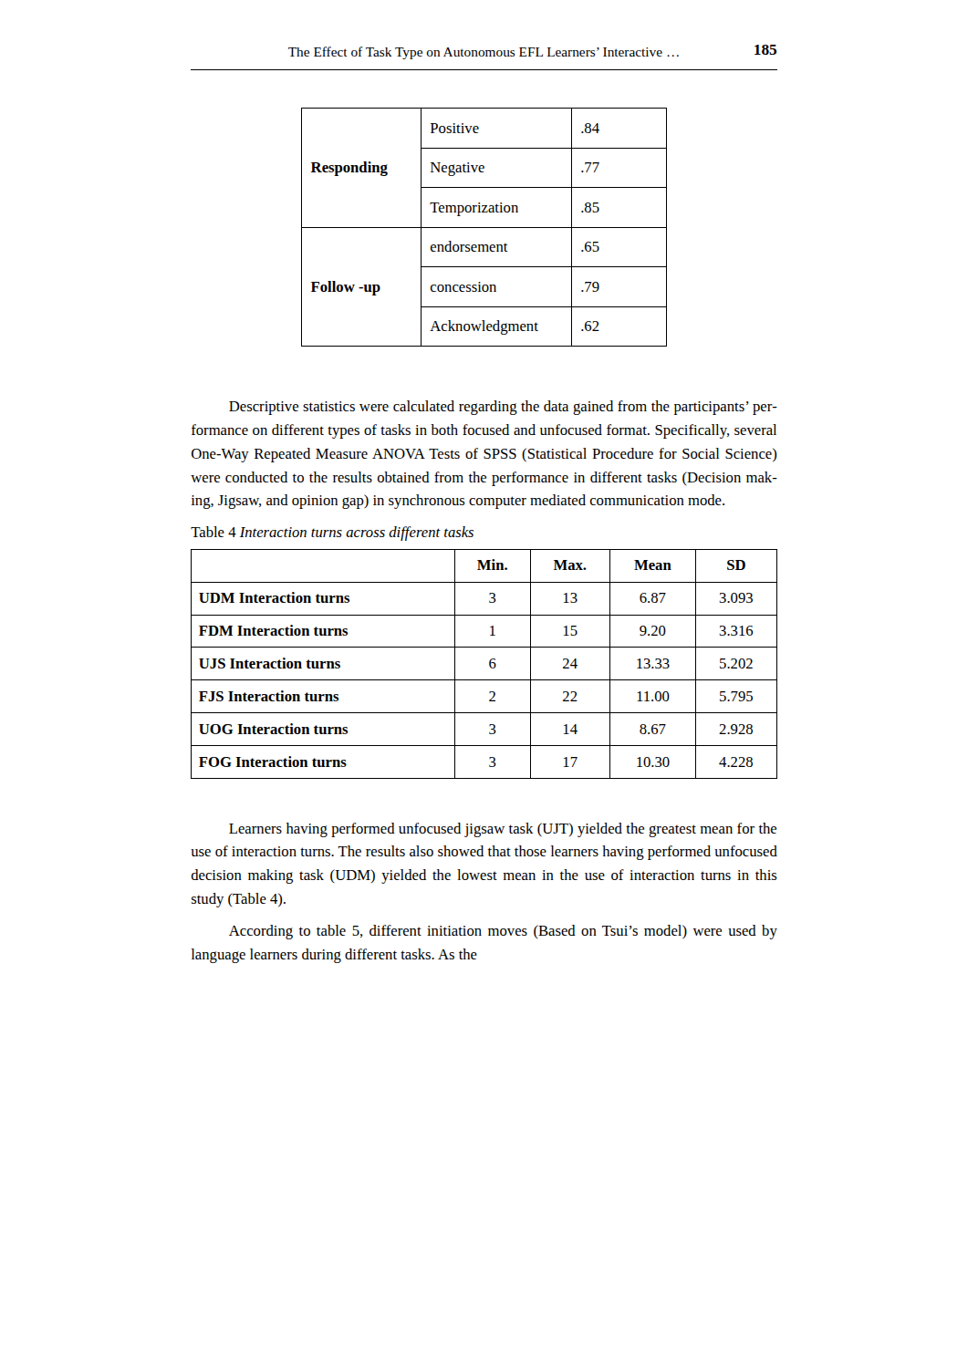The Effect of Task Type on Autonomous EFL Learners’ Interactive …
185
| Responding | Positive | .84 |
| Negative | .77 |
| Temporization | .85 |
| Follow -up | endorsement | .65 |
| concession | .79 |
| Acknowledgment | .62 |
Descriptive statistics were calculated regarding the data gained from the participants’ performance on different types of tasks in both focused and unfocused format. Specifically, several One-Way Repeated Measure ANOVA Tests of SPSS (Statistical Procedure for Social Science) were conducted to the results obtained from the performance in different tasks (Decision making, Jigsaw, and opinion gap) in synchronous computer mediated communication mode.
Table 4 Interaction turns across different tasks
| | Min. | Max. | Mean | SD |
| --- | --- | --- | --- | --- |
| UDM Interaction turns | 3 | 13 | 6.87 | 3.093 |
| FDM Interaction turns | 1 | 15 | 9.20 | 3.316 |
| UJS Interaction turns | 6 | 24 | 13.33 | 5.202 |
| FJS Interaction turns | 2 | 22 | 11.00 | 5.795 |
| UOG Interaction turns | 3 | 14 | 8.67 | 2.928 |
| FOG Interaction turns | 3 | 17 | 10.30 | 4.228 |
Learners having performed unfocused jigsaw task (UJT) yielded the greatest mean for the use of interaction turns. The results also showed that those learners having performed unfocused decision making task (UDM) yielded the lowest mean in the use of interaction turns in this study (Table 4).
According to table 5, different initiation moves (Based on Tsui’s model) were used by language learners during different tasks. As the